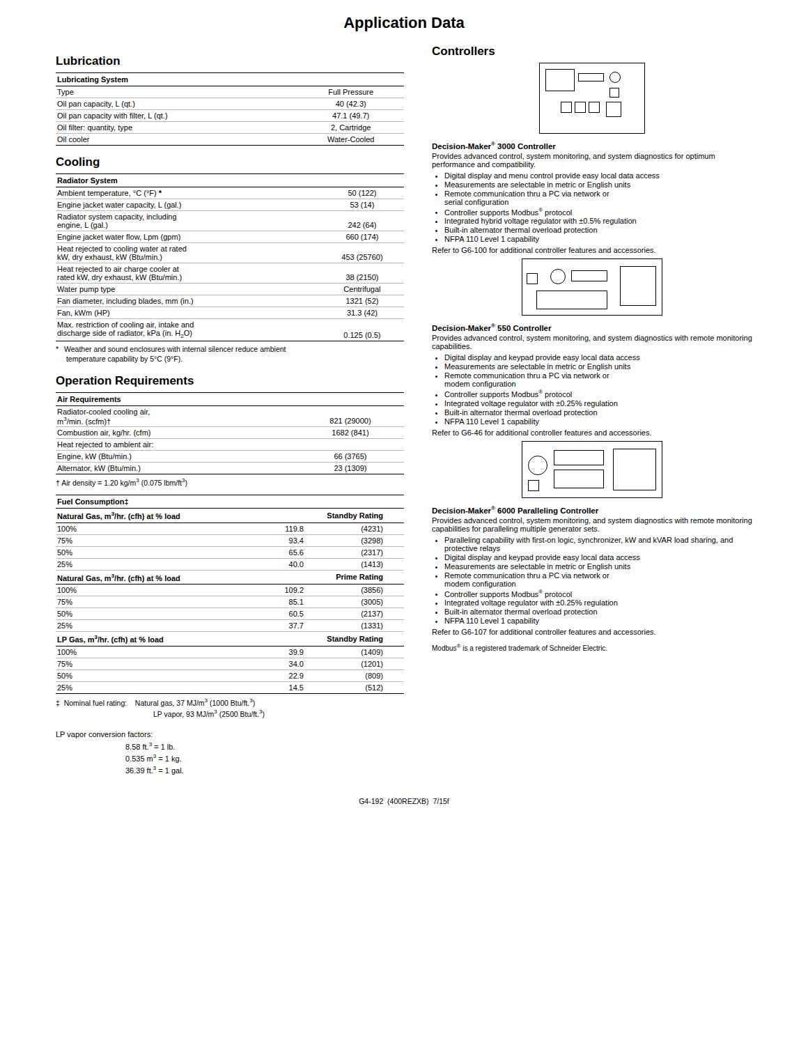Application Data
Lubrication
| Lubricating System |
| --- |
| Type | Full Pressure |
| Oil pan capacity, L (qt.) | 40 (42.3) |
| Oil pan capacity with filter, L (qt.) | 47.1 (49.7) |
| Oil filter: quantity, type | 2, Cartridge |
| Oil cooler | Water-Cooled |
Cooling
| Radiator System |
| --- |
| Ambient temperature, °C (°F) * | 50 (122) |
| Engine jacket water capacity, L (gal.) | 53 (14) |
| Radiator system capacity, including engine, L (gal.) | 242 (64) |
| Engine jacket water flow, Lpm (gpm) | 660 (174) |
| Heat rejected to cooling water at rated kW, dry exhaust, kW (Btu/min.) | 453 (25760) |
| Heat rejected to air charge cooler at rated kW, dry exhaust, kW (Btu/min.) | 38 (2150) |
| Water pump type | Centrifugal |
| Fan diameter, including blades, mm (in.) | 1321 (52) |
| Fan, kWm (HP) | 31.3 (42) |
| Max. restriction of cooling air, intake and discharge side of radiator, kPa (in. H 2 O) | 0.125 (0.5) |
*Weather and sound enclosures with internal silencer reduce ambient
temperature capability by 5°C (9°F).
Operation Requirements
| Air Requirements |
| --- |
| Radiator-cooled cooling air, m 3 /min. (scfm)† | 821 (29000) |
| Combustion air, kg/hr. (cfm) | 1682 (841) |
| Heat rejected to ambient air: | |
| Engine, kW (Btu/min.) | 66 (3765) |
| Alternator, kW (Btu/min.) | 23 (1309) |
† Air density = 1.20 kg/m3 (0.075 lbm/ft3)
| Fuel Consumption‡ |
| --- |
| Natural Gas, m 3 /hr. (cfh) at % load | Standby Rating |
| 100% | 119.8 | (4231) |
| 75% | 93.4 | (3298) |
| 50% | 65.6 | (2317) |
| 25% | 40.0 | (1413) |
| Natural Gas, m 3 /hr. (cfh) at % load | Prime Rating |
| 100% | 109.2 | (3856) |
| 75% | 85.1 | (3005) |
| 50% | 60.5 | (2137) |
| 25% | 37.7 | (1331) |
| LP Gas, m 3 /hr. (cfh) at % load | Standby Rating |
| 100% | 39.9 | (1409) |
| 75% | 34.0 | (1201) |
| 50% | 22.9 | (809) |
| 25% | 14.5 | (512) |
‡ Nominal fuel rating: Natural gas, 37 MJ/m3 (1000 Btu/ft.3)
LP vapor, 93 MJ/m3 (2500 Btu/ft.3)
LP vapor conversion factors:
8.58 ft.3 = 1 lb.
0.535 m3 = 1 kg.
36.39 ft.3 = 1 gal.
Controllers
Decision-Maker® 3000 Controller
Provides advanced control, system monitoring, and system diagnostics for optimum performance and compatibility.
Digital display and menu control provide easy local data access
Measurements are selectable in metric or English units
Remote communication thru a PC via network or
serial configuration
Controller supports Modbus® protocol
Integrated hybrid voltage regulator with ±0.5% regulation
Built-in alternator thermal overload protection
NFPA 110 Level 1 capability
Refer to G6-100 for additional controller features and accessories.
Decision-Maker® 550 Controller
Provides advanced control, system monitoring, and system diagnostics with remote monitoring capabilities.
Digital display and keypad provide easy local data access
Measurements are selectable in metric or English units
Remote communication thru a PC via network or
modem configuration
Controller supports Modbus® protocol
Integrated voltage regulator with ±0.25% regulation
Built-in alternator thermal overload protection
NFPA 110 Level 1 capability
Refer to G6-46 for additional controller features and accessories.
Decision-Maker® 6000 Paralleling Controller
Provides advanced control, system monitoring, and system diagnostics with remote monitoring capabilities for paralleling multiple generator sets.
Paralleling capability with first-on logic, synchronizer, kW and kVAR load sharing, and protective relays
Digital display and keypad provide easy local data access
Measurements are selectable in metric or English units
Remote communication thru a PC via network or
modem configuration
Controller supports Modbus® protocol
Integrated voltage regulator with ±0.25% regulation
Built-in alternator thermal overload protection
NFPA 110 Level 1 capability
Refer to G6-107 for additional controller features and accessories.
Modbus® is a registered trademark of Schneider Electric.
G4-192 (400REZXB) 7/15f